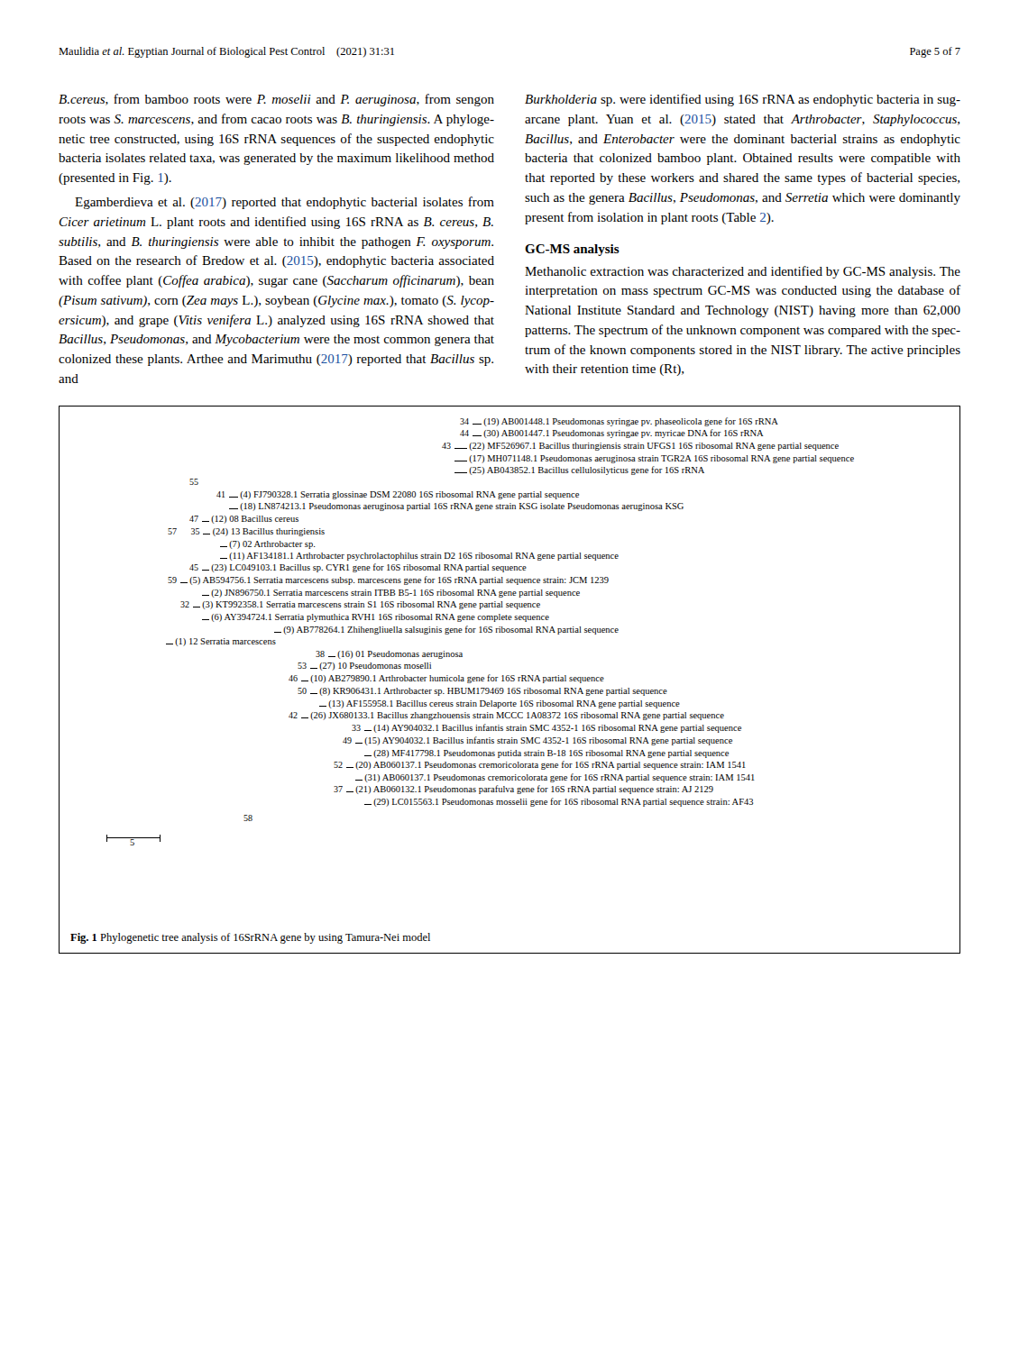Maulidia et al. Egyptian Journal of Biological Pest Control (2021) 31:31 Page 5 of 7
B.cereus, from bamboo roots were P. moselii and P. aeruginosa, from sengon roots was S. marcescens, and from cacao roots was B. thuringiensis. A phylogenetic tree constructed, using 16S rRNA sequences of the suspected endophytic bacteria isolates related taxa, was generated by the maximum likelihood method (presented in Fig. 1).
Egamberdieva et al. (2017) reported that endophytic bacterial isolates from Cicer arietinum L. plant roots and identified using 16S rRNA as B. cereus, B. subtilis, and B. thuringiensis were able to inhibit the pathogen F. oxysporum. Based on the research of Bredow et al. (2015), endophytic bacteria associated with coffee plant (Coffea arabica), sugar cane (Saccharum officinarum), bean (Pisum sativum), corn (Zea mays L.), soybean (Glycine max.), tomato (S. lycopersicum), and grape (Vitis venifera L.) analyzed using 16S rRNA showed that Bacillus, Pseudomonas, and Mycobacterium were the most common genera that colonized these plants. Arthee and Marimuthu (2017) reported that Bacillus sp. and
Burkholderia sp. were identified using 16S rRNA as endophytic bacteria in sugarcane plant. Yuan et al. (2015) stated that Arthrobacter, Staphylococcus, Bacillus, and Enterobacter were the dominant bacterial strains as endophytic bacteria that colonized bamboo plant. Obtained results were compatible with that reported by these workers and shared the same types of bacterial species, such as the genera Bacillus, Pseudomonas, and Serretia which were dominantly present from isolation in plant roots (Table 2).
GC-MS analysis
Methanolic extraction was characterized and identified by GC-MS analysis. The interpretation on mass spectrum GC-MS was conducted using the database of National Institute Standard and Technology (NIST) having more than 62,000 patterns. The spectrum of the unknown component was compared with the spectrum of the known components stored in the NIST library. The active principles with their retention time (Rt),
34 (19) AB001448.1 Pseudomonas syringae pv. phaseolicola gene for 16S rRNA
44 (30) AB001447.1 Pseudomonas syringae pv. myricae DNA for 16S rRNA
43 (22) MF526967.1 Bacillus thuringiensis strain UFGS1 16S ribosomal RNA gene partial sequence
(17) MH071148.1 Pseudomonas aeruginosa strain TGR2A 16S ribosomal RNA gene partial sequence
(25) AB043852.1 Bacillus cellulosilyticus gene for 16S rRNA
55
41 (4) FJ790328.1 Serratia glossinae DSM 22080 16S ribosomal RNA gene partial sequence
(18) LN874213.1 Pseudomonas aeruginosa partial 16S rRNA gene strain KSG isolate Pseudomonas aeruginosa KSG
47 (12) 08 Bacillus cereus
5735 (24) 13 Bacillus thuringiensis
(7) 02 Arthrobacter sp.
(11) AF134181.1 Arthrobacter psychrolactophilus strain D2 16S ribosomal RNA gene partial sequence
45 (23) LC049103.1 Bacillus sp. CYR1 gene for 16S ribosomal RNA partial sequence
59 (5) AB594756.1 Serratia marcescens subsp. marcescens gene for 16S rRNA partial sequence strain: JCM 1239
(2) JN896750.1 Serratia marcescens strain ITBB B5-1 16S ribosomal RNA gene partial sequence
32 (3) KT992358.1 Serratia marcescens strain S1 16S ribosomal RNA gene partial sequence
(6) AY394724.1 Serratia plymuthica RVH1 16S ribosomal RNA gene complete sequence
(9) AB778264.1 Zhihengliuella salsuginis gene for 16S ribosomal RNA partial sequence
(1) 12 Serratia marcescens
38 (16) 01 Pseudomonas aeruginosa
53 (27) 10 Pseudomonas moselli
46 (10) AB279890.1 Arthrobacter humicola gene for 16S rRNA partial sequence
50 (8) KR906431.1 Arthrobacter sp. HBUM179469 16S ribosomal RNA gene partial sequence
(13) AF155958.1 Bacillus cereus strain Delaporte 16S ribosomal RNA gene partial sequence
42 (26) JX680133.1 Bacillus zhangzhouensis strain MCCC 1A08372 16S ribosomal RNA gene partial sequence
33 (14) AY904032.1 Bacillus infantis strain SMC 4352-1 16S ribosomal RNA gene partial sequence
49 (15) AY904032.1 Bacillus infantis strain SMC 4352-1 16S ribosomal RNA gene partial sequence
(28) MF417798.1 Pseudomonas putida strain B-18 16S ribosomal RNA gene partial sequence
52 (20) AB060137.1 Pseudomonas cremoricolorata gene for 16S rRNA partial sequence strain: IAM 1541
(31) AB060137.1 Pseudomonas cremoricolorata gene for 16S rRNA partial sequence strain: IAM 1541
37 (21) AB060132.1 Pseudomonas parafulva gene for 16S rRNA partial sequence strain: AJ 2129
(29) LC015563.1 Pseudomonas mosselii gene for 16S ribosomal RNA partial sequence strain: AF43
58
5
Fig. 1 Phylogenetic tree analysis of 16SrRNA gene by using Tamura-Nei model